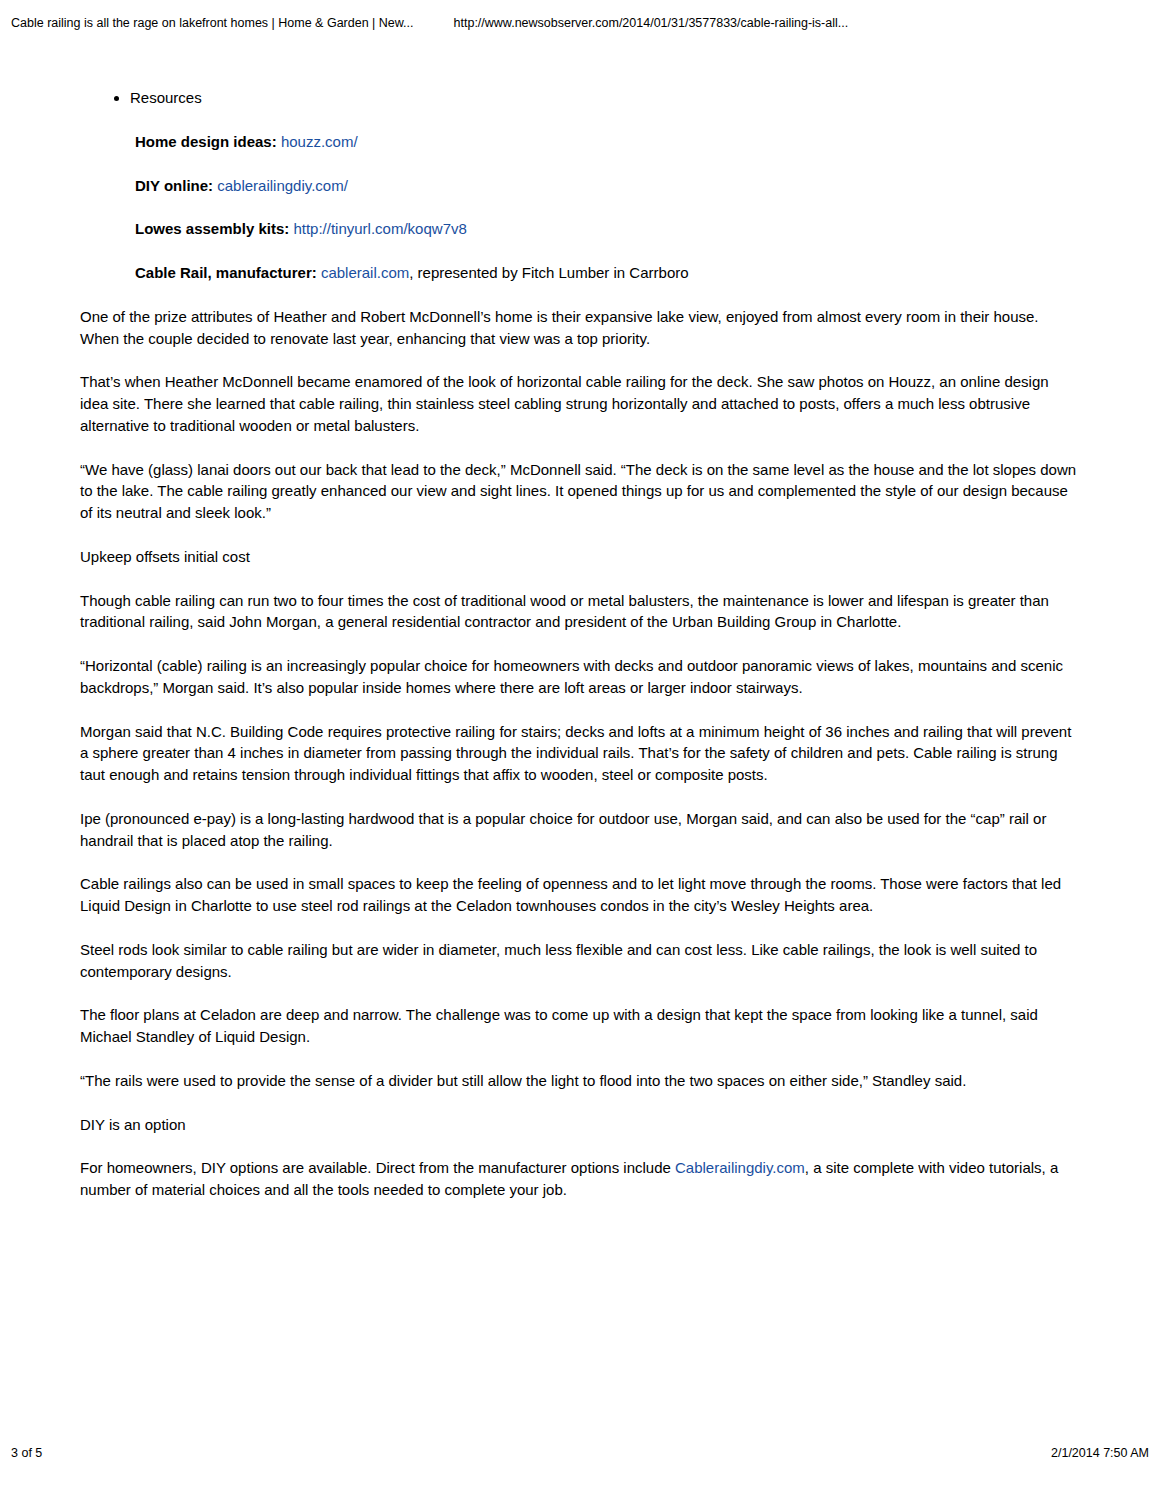Cable railing is all the rage on lakefront homes | Home & Garden | New...http://www.newsobserver.com/2014/01/31/3577833/cable-railing-is-all...
Resources
Home design ideas: houzz.com/
DIY online: cablerailingdiy.com/
Lowes assembly kits: http://tinyurl.com/koqw7v8
Cable Rail, manufacturer: cablerail.com, represented by Fitch Lumber in Carrboro
One of the prize attributes of Heather and Robert McDonnell’s home is their expansive lake view, enjoyed from almost every room in their house. When the couple decided to renovate last year, enhancing that view was a top priority.
That’s when Heather McDonnell became enamored of the look of horizontal cable railing for the deck. She saw photos on Houzz, an online design idea site. There she learned that cable railing, thin stainless steel cabling strung horizontally and attached to posts, offers a much less obtrusive alternative to traditional wooden or metal balusters.
“We have (glass) lanai doors out our back that lead to the deck,” McDonnell said. “The deck is on the same level as the house and the lot slopes down to the lake. The cable railing greatly enhanced our view and sight lines. It opened things up for us and complemented the style of our design because of its neutral and sleek look.”
Upkeep offsets initial cost
Though cable railing can run two to four times the cost of traditional wood or metal balusters, the maintenance is lower and lifespan is greater than traditional railing, said John Morgan, a general residential contractor and president of the Urban Building Group in Charlotte.
“Horizontal (cable) railing is an increasingly popular choice for homeowners with decks and outdoor panoramic views of lakes, mountains and scenic backdrops,” Morgan said. It’s also popular inside homes where there are loft areas or larger indoor stairways.
Morgan said that N.C. Building Code requires protective railing for stairs; decks and lofts at a minimum height of 36 inches and railing that will prevent a sphere greater than 4 inches in diameter from passing through the individual rails. That’s for the safety of children and pets. Cable railing is strung taut enough and retains tension through individual fittings that affix to wooden, steel or composite posts.
Ipe (pronounced e-pay) is a long-lasting hardwood that is a popular choice for outdoor use, Morgan said, and can also be used for the “cap” rail or handrail that is placed atop the railing.
Cable railings also can be used in small spaces to keep the feeling of openness and to let light move through the rooms. Those were factors that led Liquid Design in Charlotte to use steel rod railings at the Celadon townhouses condos in the city’s Wesley Heights area.
Steel rods look similar to cable railing but are wider in diameter, much less flexible and can cost less. Like cable railings, the look is well suited to contemporary designs.
The floor plans at Celadon are deep and narrow. The challenge was to come up with a design that kept the space from looking like a tunnel, said Michael Standley of Liquid Design.
“The rails were used to provide the sense of a divider but still allow the light to flood into the two spaces on either side,” Standley said.
DIY is an option
For homeowners, DIY options are available. Direct from the manufacturer options include Cablerailingdiy.com, a site complete with video tutorials, a number of material choices and all the tools needed to complete your job.
3 of 5 2/1/2014 7:50 AM